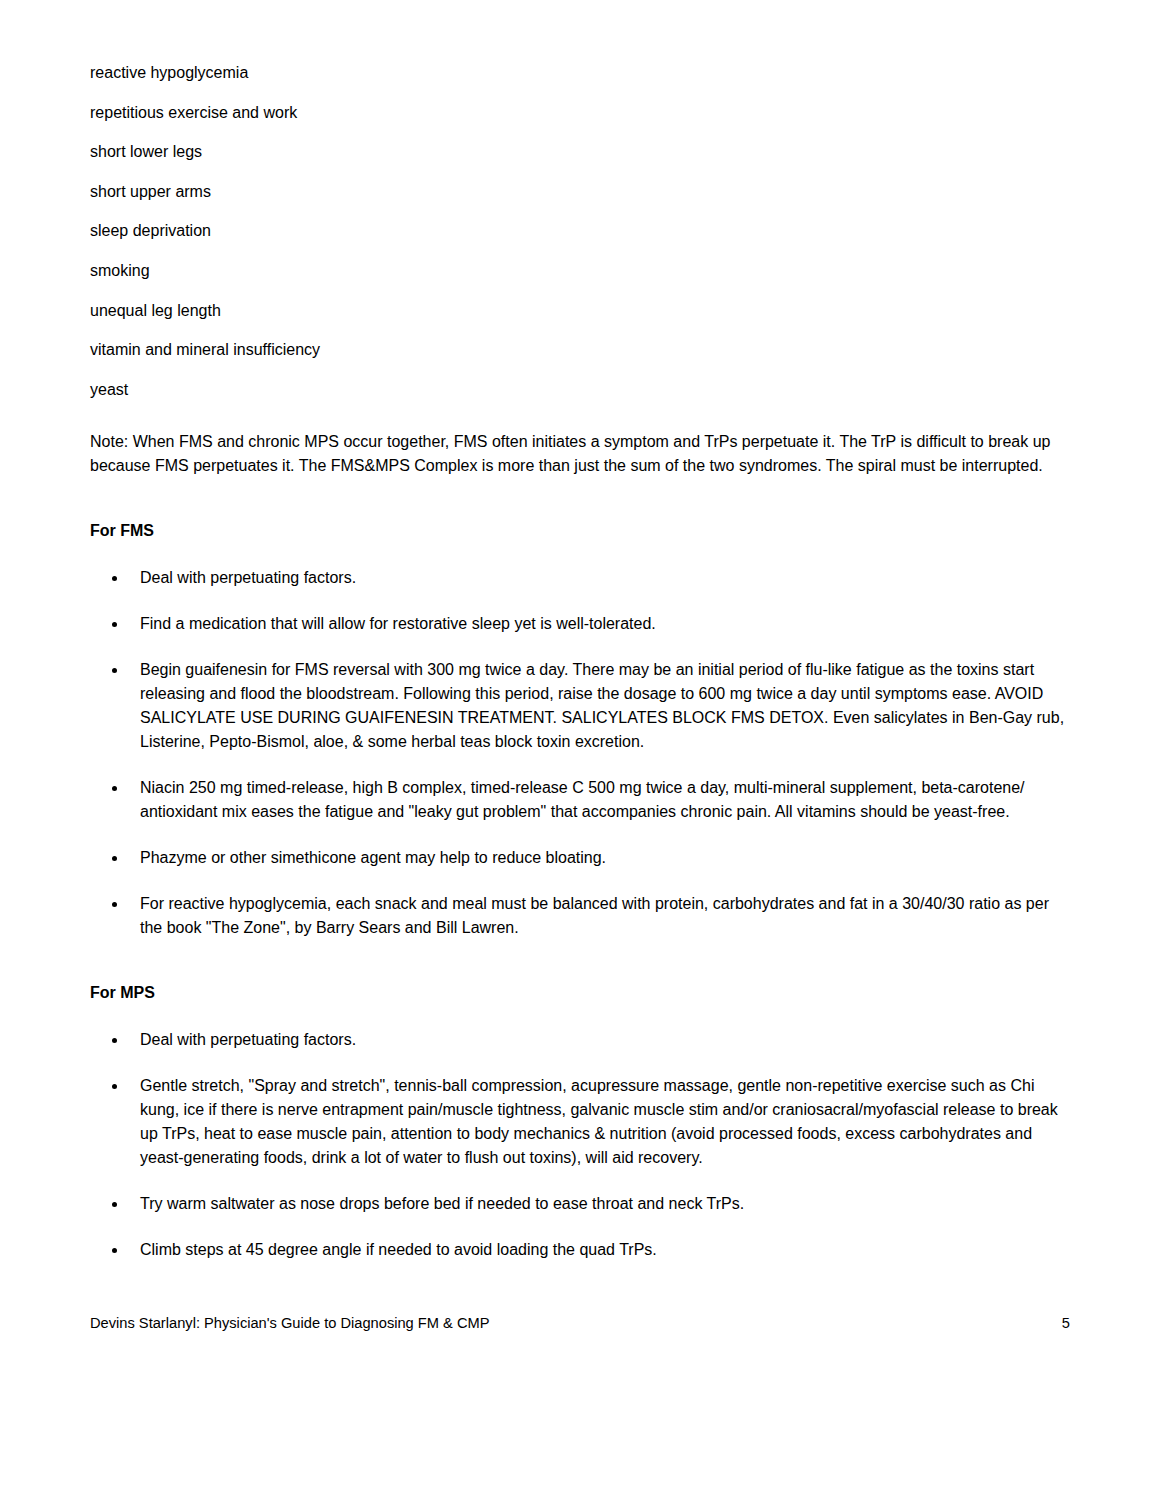reactive hypoglycemia
repetitious exercise and work
short lower legs
short upper arms
sleep deprivation
smoking
unequal leg length
vitamin and mineral insufficiency
yeast
Note: When FMS and chronic MPS occur together, FMS often initiates a symptom and TrPs perpetuate it. The TrP is difficult to break up because FMS perpetuates it. The FMS&MPS Complex is more than just the sum of the two syndromes. The spiral must be interrupted.
For FMS
Deal with perpetuating factors.
Find a medication that will allow for restorative sleep yet is well-tolerated.
Begin guaifenesin for FMS reversal with 300 mg twice a day. There may be an initial period of flu-like fatigue as the toxins start releasing and flood the bloodstream. Following this period, raise the dosage to 600 mg twice a day until symptoms ease. AVOID SALICYLATE USE DURING GUAIFENESIN TREATMENT. SALICYLATES BLOCK FMS DETOX. Even salicylates in Ben-Gay rub, Listerine, Pepto-Bismol, aloe, & some herbal teas block toxin excretion.
Niacin 250 mg timed-release, high B complex, timed-release C 500 mg twice a day, multi-mineral supplement, beta-carotene/ antioxidant mix eases the fatigue and "leaky gut problem" that accompanies chronic pain. All vitamins should be yeast-free.
Phazyme or other simethicone agent may help to reduce bloating.
For reactive hypoglycemia, each snack and meal must be balanced with protein, carbohydrates and fat in a 30/40/30 ratio as per the book "The Zone", by Barry Sears and Bill Lawren.
For MPS
Deal with perpetuating factors.
Gentle stretch, "Spray and stretch", tennis-ball compression, acupressure massage, gentle non-repetitive exercise such as Chi kung, ice if there is nerve entrapment pain/muscle tightness, galvanic muscle stim and/or craniosacral/myofascial release to break up TrPs, heat to ease muscle pain, attention to body mechanics & nutrition (avoid processed foods, excess carbohydrates and yeast-generating foods, drink a lot of water to flush out toxins), will aid recovery.
Try warm saltwater as nose drops before bed if needed to ease throat and neck TrPs.
Climb steps at 45 degree angle if needed to avoid loading the quad TrPs.
Devins Starlanyl: Physician's Guide to Diagnosing FM & CMP 5